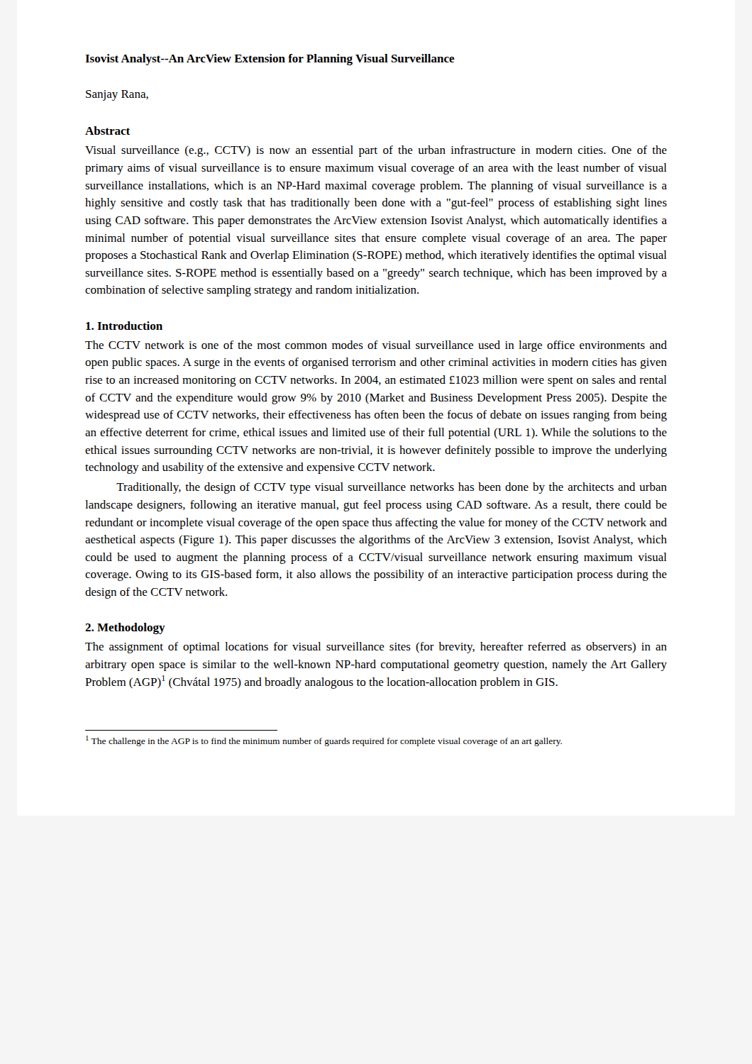Isovist Analyst--An ArcView Extension for Planning Visual Surveillance
Sanjay Rana,
Abstract
Visual surveillance (e.g., CCTV) is now an essential part of the urban infrastructure in modern cities. One of the primary aims of visual surveillance is to ensure maximum visual coverage of an area with the least number of visual surveillance installations, which is an NP-Hard maximal coverage problem. The planning of visual surveillance is a highly sensitive and costly task that has traditionally been done with a "gut-feel" process of establishing sight lines using CAD software. This paper demonstrates the ArcView extension Isovist Analyst, which automatically identifies a minimal number of potential visual surveillance sites that ensure complete visual coverage of an area. The paper proposes a Stochastical Rank and Overlap Elimination (S-ROPE) method, which iteratively identifies the optimal visual surveillance sites. S-ROPE method is essentially based on a "greedy" search technique, which has been improved by a combination of selective sampling strategy and random initialization.
1. Introduction
The CCTV network is one of the most common modes of visual surveillance used in large office environments and open public spaces. A surge in the events of organised terrorism and other criminal activities in modern cities has given rise to an increased monitoring on CCTV networks. In 2004, an estimated £1023 million were spent on sales and rental of CCTV and the expenditure would grow 9% by 2010 (Market and Business Development Press 2005). Despite the widespread use of CCTV networks, their effectiveness has often been the focus of debate on issues ranging from being an effective deterrent for crime, ethical issues and limited use of their full potential (URL 1). While the solutions to the ethical issues surrounding CCTV networks are non-trivial, it is however definitely possible to improve the underlying technology and usability of the extensive and expensive CCTV network.
Traditionally, the design of CCTV type visual surveillance networks has been done by the architects and urban landscape designers, following an iterative manual, gut feel process using CAD software. As a result, there could be redundant or incomplete visual coverage of the open space thus affecting the value for money of the CCTV network and aesthetical aspects (Figure 1). This paper discusses the algorithms of the ArcView 3 extension, Isovist Analyst, which could be used to augment the planning process of a CCTV/visual surveillance network ensuring maximum visual coverage. Owing to its GIS-based form, it also allows the possibility of an interactive participation process during the design of the CCTV network.
2. Methodology
The assignment of optimal locations for visual surveillance sites (for brevity, hereafter referred as observers) in an arbitrary open space is similar to the well-known NP-hard computational geometry question, namely the Art Gallery Problem (AGP)1 (Chvátal 1975) and broadly analogous to the location-allocation problem in GIS.
1 The challenge in the AGP is to find the minimum number of guards required for complete visual coverage of an art gallery.